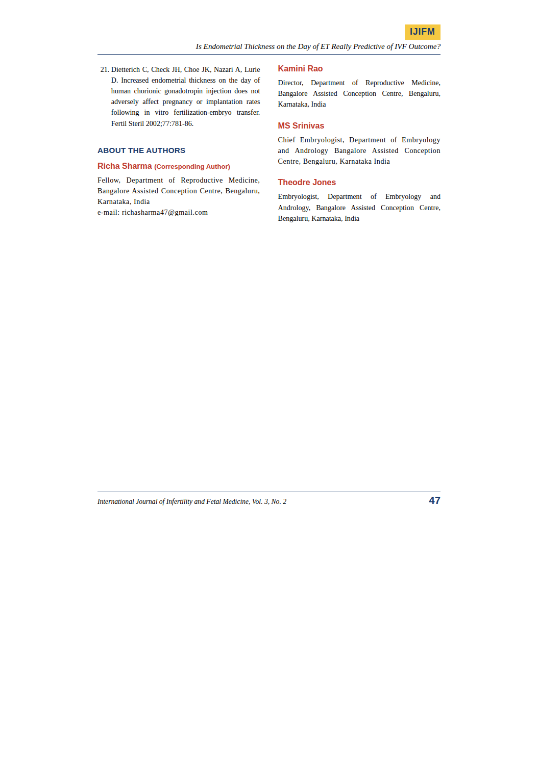IJIFM
Is Endometrial Thickness on the Day of ET Really Predictive of IVF Outcome?
Dietterich C, Check JH, Choe JK, Nazari A, Lurie D. Increased endometrial thickness on the day of human chorionic gonadotropin injection does not adversely affect pregnancy or implantation rates following in vitro fertilization-embryo transfer. Fertil Steril 2002;77:781-86.
About the Authors
Richa Sharma (Corresponding Author)
Fellow, Department of Reproductive Medicine, Bangalore Assisted Conception Centre, Bengaluru, Karnataka, India
e-mail: richasharma47@gmail.com
Kamini Rao
Director, Department of Reproductive Medicine, Bangalore Assisted Conception Centre, Bengaluru, Karnataka, India
MS Srinivas
Chief Embryologist, Department of Embryology and Andrology Bangalore Assisted Conception Centre, Bengaluru, Karnataka India
Theodre Jones
Embryologist, Department of Embryology and Andrology, Bangalore Assisted Conception Centre, Bengaluru, Karnataka, India
International Journal of Infertility and Fetal Medicine, Vol. 3, No. 2
47